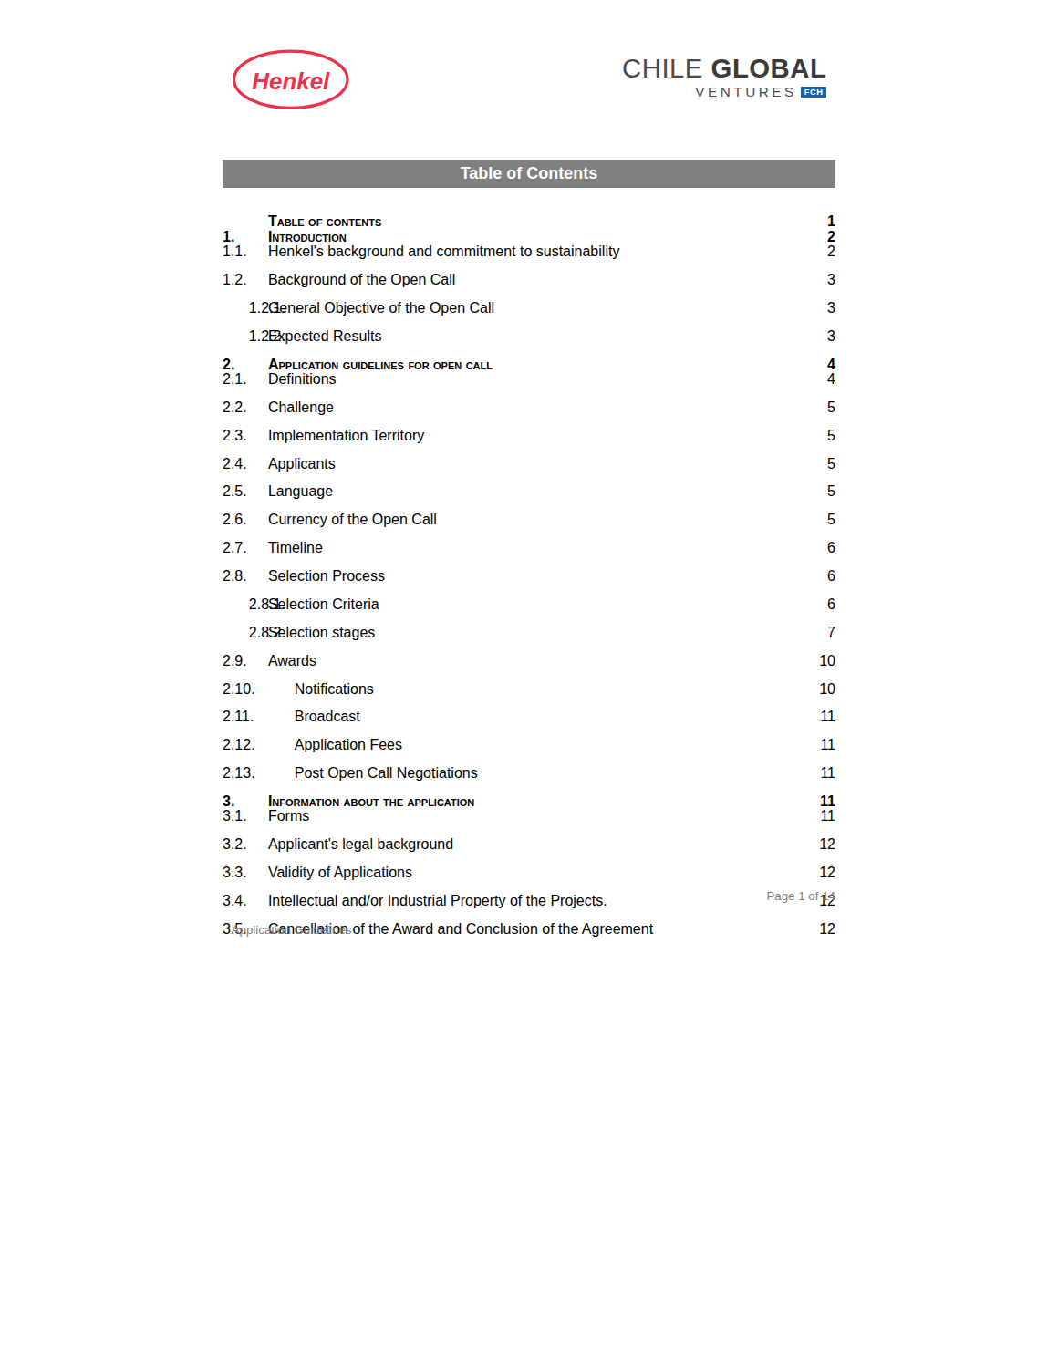Henkel
CHILE GLOBAL
VENTURES FCH
Table of Contents
Table of Contents 1
1. Introduction 2
1.1. Henkel's background and commitment to sustainability 2
1.2. Background of the Open Call 3
1.2.1. General Objective of the Open Call 3
1.2.2. Expected Results 3
2. Application Guidelines for Open Call 4
2.1. Definitions 4
2.2. Challenge 5
2.3. Implementation Territory 5
2.4. Applicants 5
2.5. Language 5
2.6. Currency of the Open Call 5
2.7. Timeline 6
2.8. Selection Process 6
2.8.1. Selection Criteria 6
2.8.2. Selection stages 7
2.9. Awards 10
2.10. Notifications 10
2.11. Broadcast 11
2.12. Application Fees 11
2.13. Post Open Call Negotiations 11
3. Information about the Application 11
3.1. Forms 11
3.2. Applicant's legal background 12
3.3. Validity of Applications 12
3.4. Intellectual and/or Industrial Property of the Projects. 12
3.5. Cancellation of the Award and Conclusion of the Agreement 12
Page 1 of 14
Application Guidelines